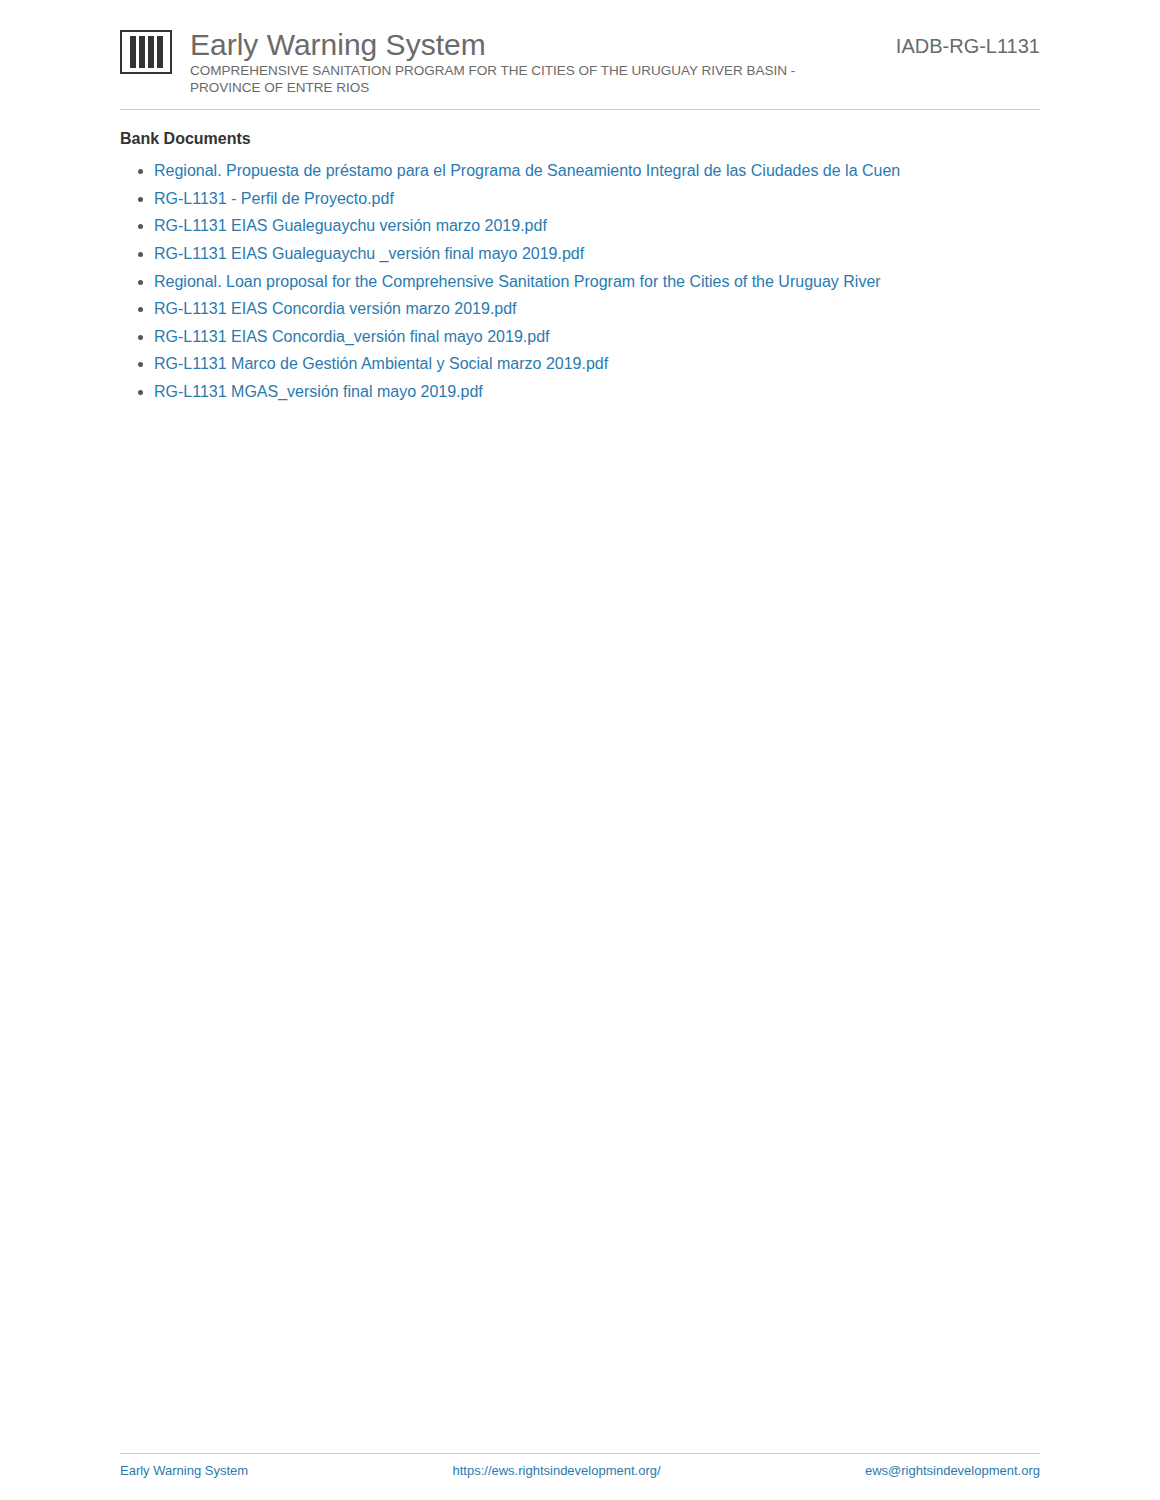Early Warning System
COMPREHENSIVE SANITATION PROGRAM FOR THE CITIES OF THE URUGUAY RIVER BASIN - PROVINCE OF ENTRE RIOS
IADB-RG-L1131
Bank Documents
Regional. Propuesta de préstamo para el Programa de Saneamiento Integral de las Ciudades de la Cuen
RG-L1131 - Perfil de Proyecto.pdf
RG-L1131 EIAS Gualeguaychu versión marzo 2019.pdf
RG-L1131 EIAS Gualeguaychu _versión final mayo 2019.pdf
Regional. Loan proposal for the Comprehensive Sanitation Program for the Cities of the Uruguay River
RG-L1131 EIAS Concordia versión marzo 2019.pdf
RG-L1131 EIAS Concordia_versión final mayo 2019.pdf
RG-L1131 Marco de Gestión Ambiental y Social marzo 2019.pdf
RG-L1131 MGAS_versión final mayo 2019.pdf
Early Warning System
https://ews.rightsindevelopment.org/
ews@rightsindevelopment.org